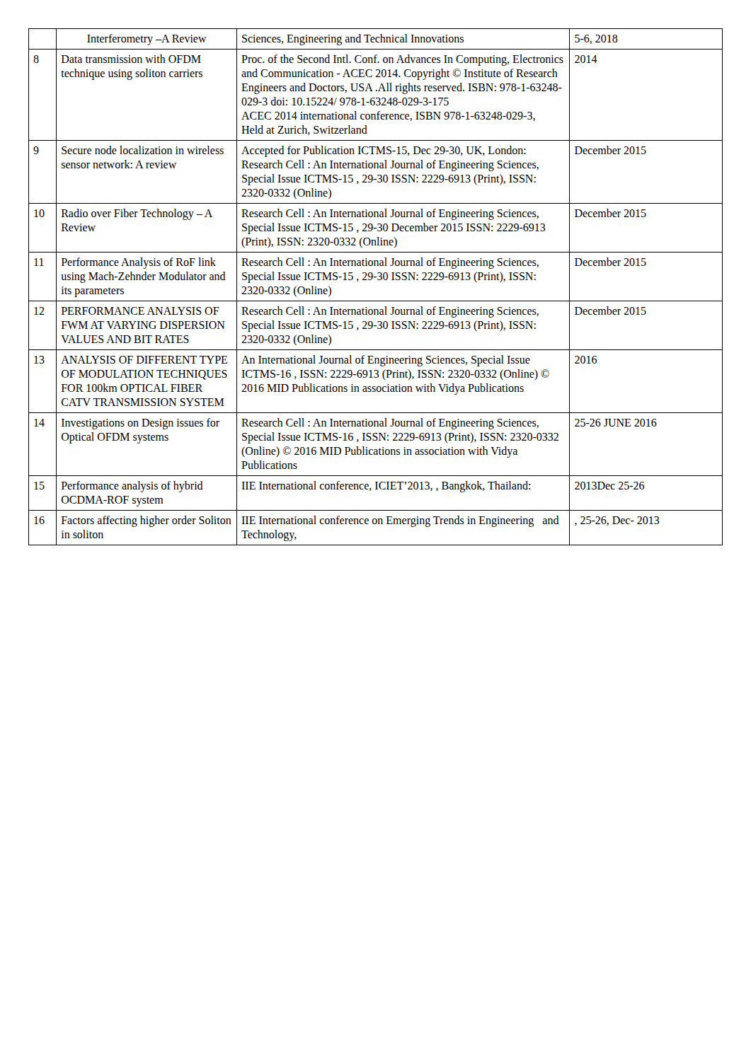| | Interferometry –A Review | Sciences, Engineering and Technical Innovations | 5-6, 2018 |
| 8 | Data transmission with OFDM technique using soliton carriers | Proc. of the Second Intl. Conf. on Advances In Computing, Electronics and Communication - ACEC 2014. Copyright © Institute of Research Engineers and Doctors, USA .All rights reserved. ISBN: 978-1-63248-029-3 doi: 10.15224/ 978-1-63248-029-3-175 ACEC 2014 international conference, ISBN 978-1-63248-029-3, Held at Zurich, Switzerland | 2014 |
| 9 | Secure node localization in wireless sensor network: A review | Accepted for Publication ICTMS-15, Dec 29-30, UK, London: Research Cell : An International Journal of Engineering Sciences, Special Issue ICTMS-15 , 29-30 ISSN: 2229-6913 (Print), ISSN: 2320-0332 (Online) | December 2015 |
| 10 | Radio over Fiber Technology – A Review | Research Cell : An International Journal of Engineering Sciences, Special Issue ICTMS-15 , 29-30 December 2015 ISSN: 2229-6913 (Print), ISSN: 2320-0332 (Online) | December 2015 |
| 11 | Performance Analysis of RoF link using Mach-Zehnder Modulator and its parameters | Research Cell : An International Journal of Engineering Sciences, Special Issue ICTMS-15 , 29-30 ISSN: 2229-6913 (Print), ISSN: 2320-0332 (Online) | December 2015 |
| 12 | PERFORMANCE ANALYSIS OF FWM AT VARYING DISPERSION VALUES AND BIT RATES | Research Cell : An International Journal of Engineering Sciences, Special Issue ICTMS-15 , 29-30 ISSN: 2229-6913 (Print), ISSN: 2320-0332 (Online) | December 2015 |
| 13 | ANALYSIS OF DIFFERENT TYPE OF MODULATION TECHNIQUES FOR 100km OPTICAL FIBER CATV TRANSMISSION SYSTEM | An International Journal of Engineering Sciences, Special Issue ICTMS-16 , ISSN: 2229-6913 (Print), ISSN: 2320-0332 (Online) © 2016 MID Publications in association with Vidya Publications | 2016 |
| 14 | Investigations on Design issues for Optical OFDM systems | Research Cell : An International Journal of Engineering Sciences, Special Issue ICTMS-16 , ISSN: 2229-6913 (Print), ISSN: 2320-0332 (Online) © 2016 MID Publications in association with Vidya Publications | 25-26 JUNE 2016 |
| 15 | Performance analysis of hybrid OCDMA-ROF system | IIE International conference, ICIET’2013, , Bangkok, Thailand: | 2013Dec 25-26 |
| 16 | Factors affecting higher order Soliton in soliton | IIE International conference on Emerging Trends in Engineering and Technology, | , 25-26, Dec- 2013 |